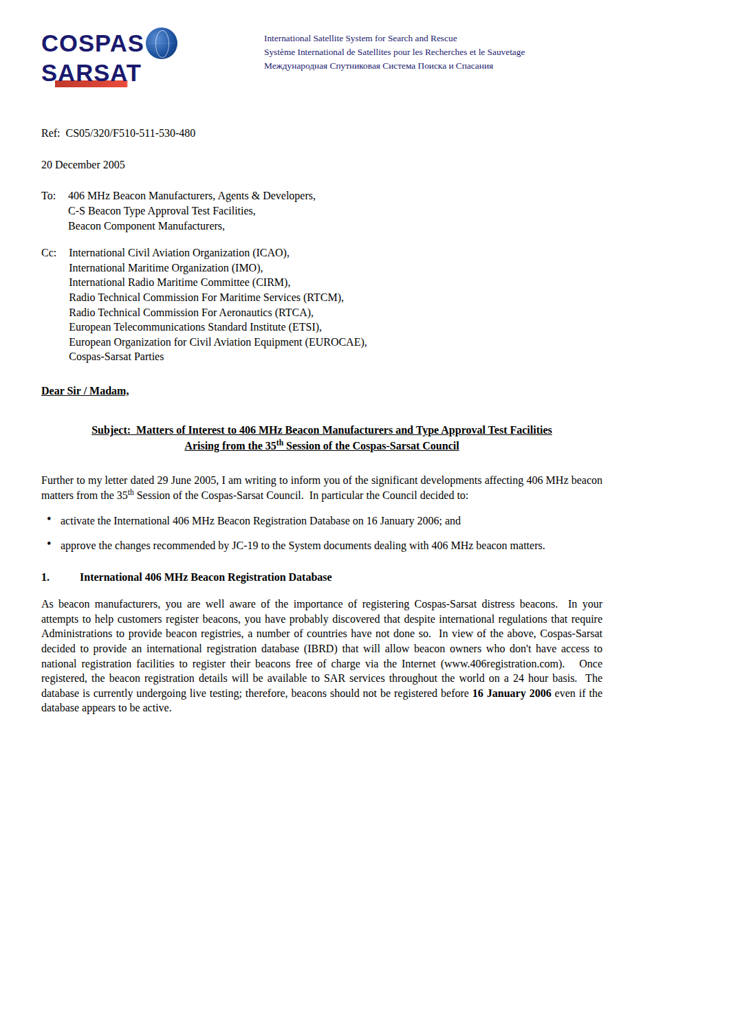COSPAS SARSAT
International Satellite System for Search and Rescue
Système International de Satellites pour les Recherches et le Sauvetage
Международная Спутниковая Система Поиска и Спасания
Ref: CS05/320/F510-511-530-480
20 December 2005
To:
406 MHz Beacon Manufacturers, Agents & Developers,
C-S Beacon Type Approval Test Facilities,
Beacon Component Manufacturers,
Cc:
International Civil Aviation Organization (ICAO),
International Maritime Organization (IMO),
International Radio Maritime Committee (CIRM),
Radio Technical Commission For Maritime Services (RTCM),
Radio Technical Commission For Aeronautics (RTCA),
European Telecommunications Standard Institute (ETSI),
European Organization for Civil Aviation Equipment (EUROCAE),
Cospas-Sarsat Parties
Dear Sir / Madam,
Subject: Matters of Interest to 406 MHz Beacon Manufacturers and Type Approval Test Facilities Arising from the 35th Session of the Cospas-Sarsat Council
Further to my letter dated 29 June 2005, I am writing to inform you of the significant developments affecting 406 MHz beacon matters from the 35th Session of the Cospas-Sarsat Council. In particular the Council decided to:
activate the International 406 MHz Beacon Registration Database on 16 January 2006; and
approve the changes recommended by JC-19 to the System documents dealing with 406 MHz beacon matters.
1. International 406 MHz Beacon Registration Database
As beacon manufacturers, you are well aware of the importance of registering Cospas-Sarsat distress beacons. In your attempts to help customers register beacons, you have probably discovered that despite international regulations that require Administrations to provide beacon registries, a number of countries have not done so. In view of the above, Cospas-Sarsat decided to provide an international registration database (IBRD) that will allow beacon owners who don't have access to national registration facilities to register their beacons free of charge via the Internet (www.406registration.com). Once registered, the beacon registration details will be available to SAR services throughout the world on a 24 hour basis. The database is currently undergoing live testing; therefore, beacons should not be registered before 16 January 2006 even if the database appears to be active.